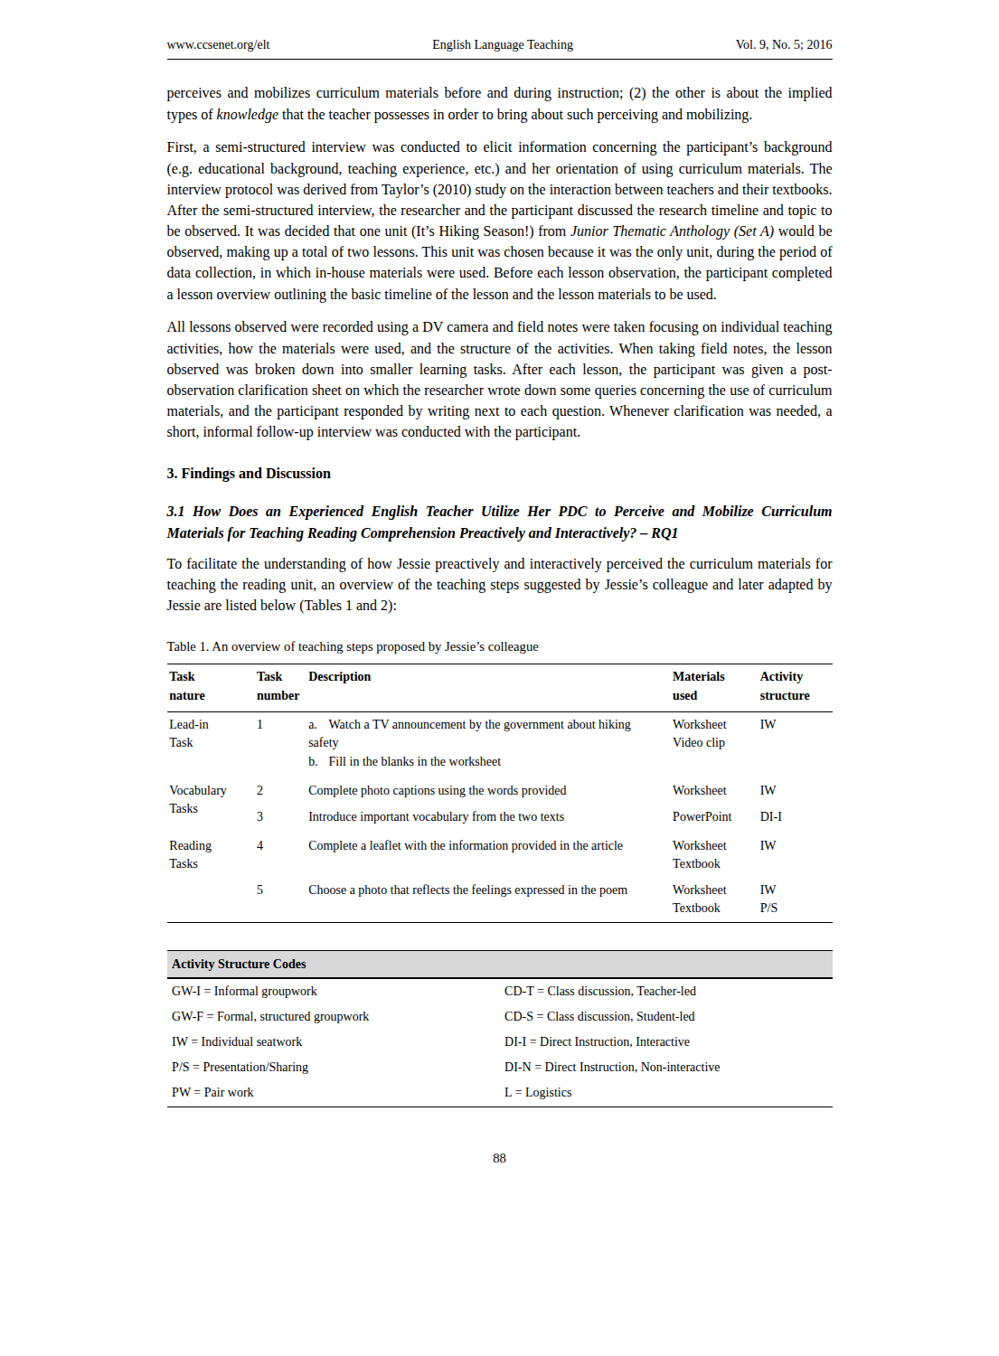www.ccsenet.org/elt
English Language Teaching
Vol. 9, No. 5; 2016
perceives and mobilizes curriculum materials before and during instruction; (2) the other is about the implied types of knowledge that the teacher possesses in order to bring about such perceiving and mobilizing.
First, a semi-structured interview was conducted to elicit information concerning the participant’s background (e.g. educational background, teaching experience, etc.) and her orientation of using curriculum materials. The interview protocol was derived from Taylor’s (2010) study on the interaction between teachers and their textbooks. After the semi-structured interview, the researcher and the participant discussed the research timeline and topic to be observed. It was decided that one unit (It’s Hiking Season!) from Junior Thematic Anthology (Set A) would be observed, making up a total of two lessons. This unit was chosen because it was the only unit, during the period of data collection, in which in-house materials were used. Before each lesson observation, the participant completed a lesson overview outlining the basic timeline of the lesson and the lesson materials to be used.
All lessons observed were recorded using a DV camera and field notes were taken focusing on individual teaching activities, how the materials were used, and the structure of the activities. When taking field notes, the lesson observed was broken down into smaller learning tasks. After each lesson, the participant was given a post-observation clarification sheet on which the researcher wrote down some queries concerning the use of curriculum materials, and the participant responded by writing next to each question. Whenever clarification was needed, a short, informal follow-up interview was conducted with the participant.
3. Findings and Discussion
3.1 How Does an Experienced English Teacher Utilize Her PDC to Perceive and Mobilize Curriculum Materials for Teaching Reading Comprehension Preactively and Interactively? – RQ1
To facilitate the understanding of how Jessie preactively and interactively perceived the curriculum materials for teaching the reading unit, an overview of the teaching steps suggested by Jessie’s colleague and later adapted by Jessie are listed below (Tables 1 and 2):
Table 1. An overview of teaching steps proposed by Jessie’s colleague
| Task nature | Task number | Description | Materials used | Activity structure |
| --- | --- | --- | --- | --- |
| Lead-in Task | 1 | a. Watch a TV announcement by the government about hiking safety b. Fill in the blanks in the worksheet | Worksheet Video clip | IW |
| Vocabulary Tasks | 2 | Complete photo captions using the words provided | Worksheet | IW |
| 3 | Introduce important vocabulary from the two texts | PowerPoint | DI-I |
| Reading Tasks | 4 | Complete a leaflet with the information provided in the article | Worksheet Textbook | IW |
| 5 | Choose a photo that reflects the feelings expressed in the poem | Worksheet Textbook | IW P/S |
Activity Structure Codes
| GW-I = Informal groupwork | CD-T = Class discussion, Teacher-led |
| GW-F = Formal, structured groupwork | CD-S = Class discussion, Student-led |
| IW = Individual seatwork | DI-I = Direct Instruction, Interactive |
| P/S = Presentation/Sharing | DI-N = Direct Instruction, Non-interactive |
| PW = Pair work | L = Logistics |
88